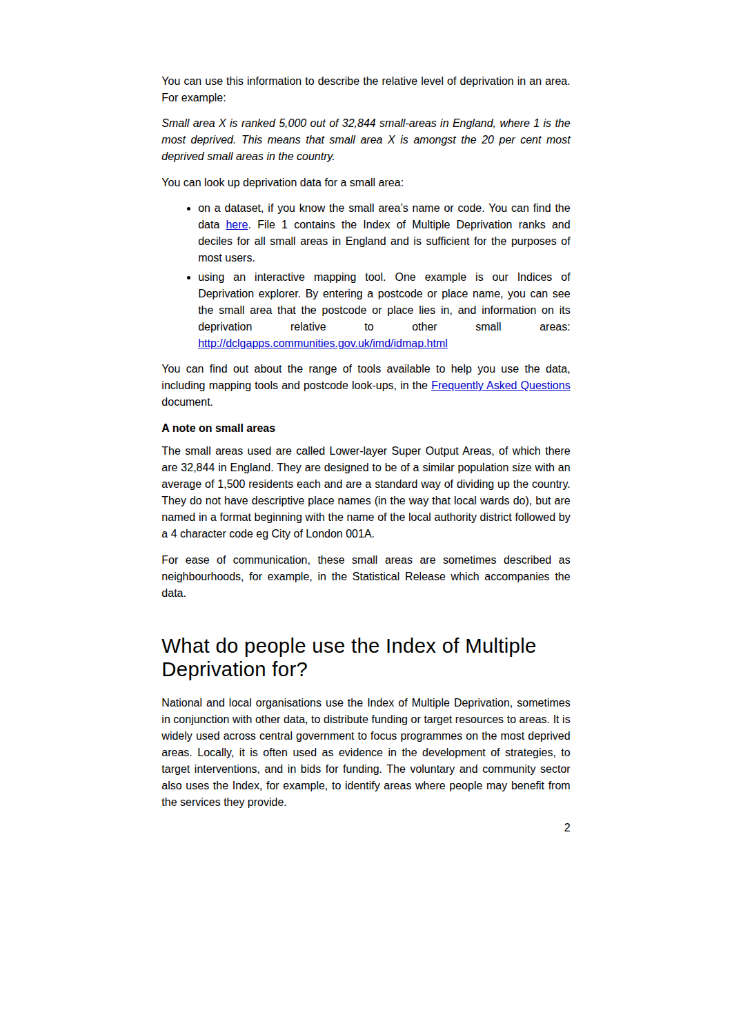You can use this information to describe the relative level of deprivation in an area. For example:
Small area X is ranked 5,000 out of 32,844 small-areas in England, where 1 is the most deprived. This means that small area X is amongst the 20 per cent most deprived small areas in the country.
You can look up deprivation data for a small area:
on a dataset, if you know the small area’s name or code. You can find the data here. File 1 contains the Index of Multiple Deprivation ranks and deciles for all small areas in England and is sufficient for the purposes of most users.
using an interactive mapping tool. One example is our Indices of Deprivation explorer. By entering a postcode or place name, you can see the small area that the postcode or place lies in, and information on its deprivation relative to other small areas: http://dclgapps.communities.gov.uk/imd/idmap.html
You can find out about the range of tools available to help you use the data, including mapping tools and postcode look-ups, in the Frequently Asked Questions document.
A note on small areas
The small areas used are called Lower-layer Super Output Areas, of which there are 32,844 in England. They are designed to be of a similar population size with an average of 1,500 residents each and are a standard way of dividing up the country. They do not have descriptive place names (in the way that local wards do), but are named in a format beginning with the name of the local authority district followed by a 4 character code eg City of London 001A.
For ease of communication, these small areas are sometimes described as neighbourhoods, for example, in the Statistical Release which accompanies the data.
What do people use the Index of Multiple Deprivation for?
National and local organisations use the Index of Multiple Deprivation, sometimes in conjunction with other data, to distribute funding or target resources to areas. It is widely used across central government to focus programmes on the most deprived areas. Locally, it is often used as evidence in the development of strategies, to target interventions, and in bids for funding. The voluntary and community sector also uses the Index, for example, to identify areas where people may benefit from the services they provide.
2